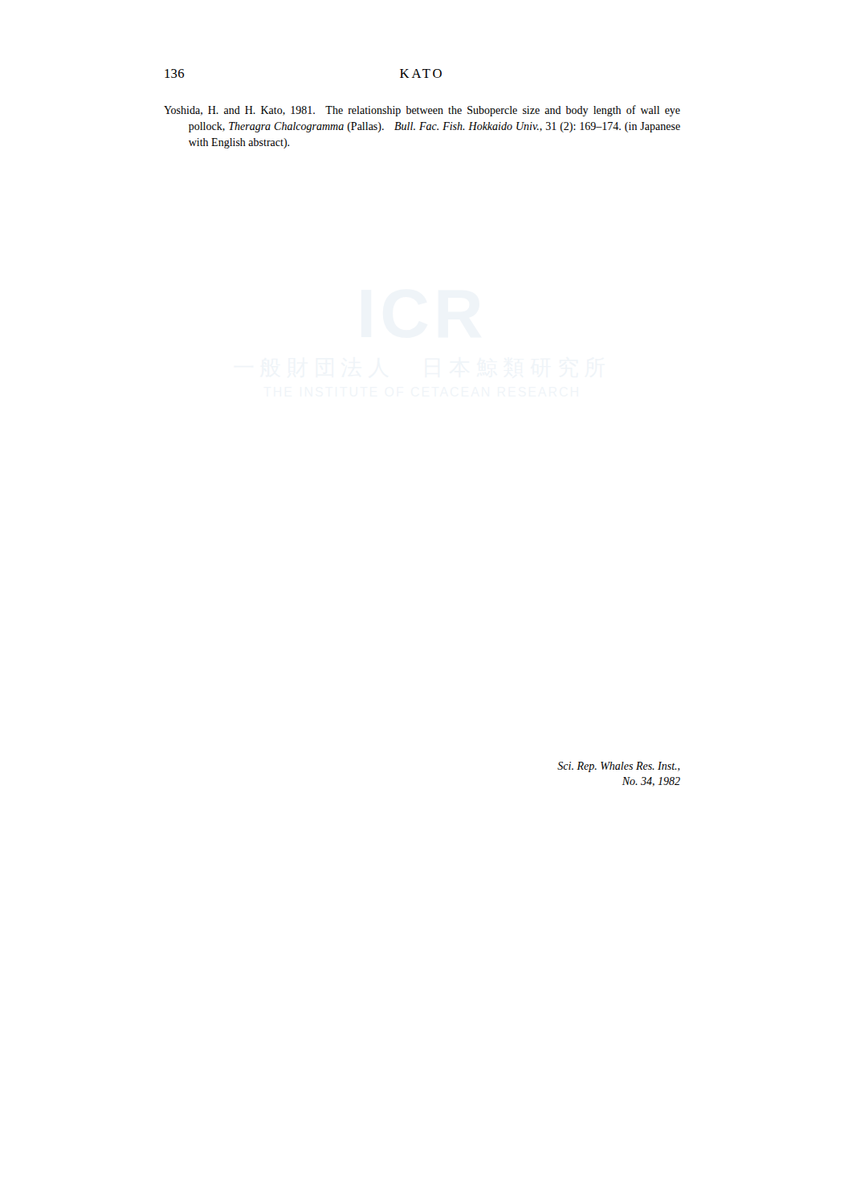136 KATO
Yoshida, H. and H. Kato, 1981. The relationship between the Subopercle size and body length of wall eye pollock, Theragra Chalcogramma (Pallas). Bull. Fac. Fish. Hokkaido Univ., 31 (2): 169–174. (in Japanese with English abstract).
ICR
一般財団法人　日本鯨類研究所
THE INSTITUTE OF CETACEAN RESEARCH
Sci. Rep. Whales Res. Inst.,
No. 34, 1982